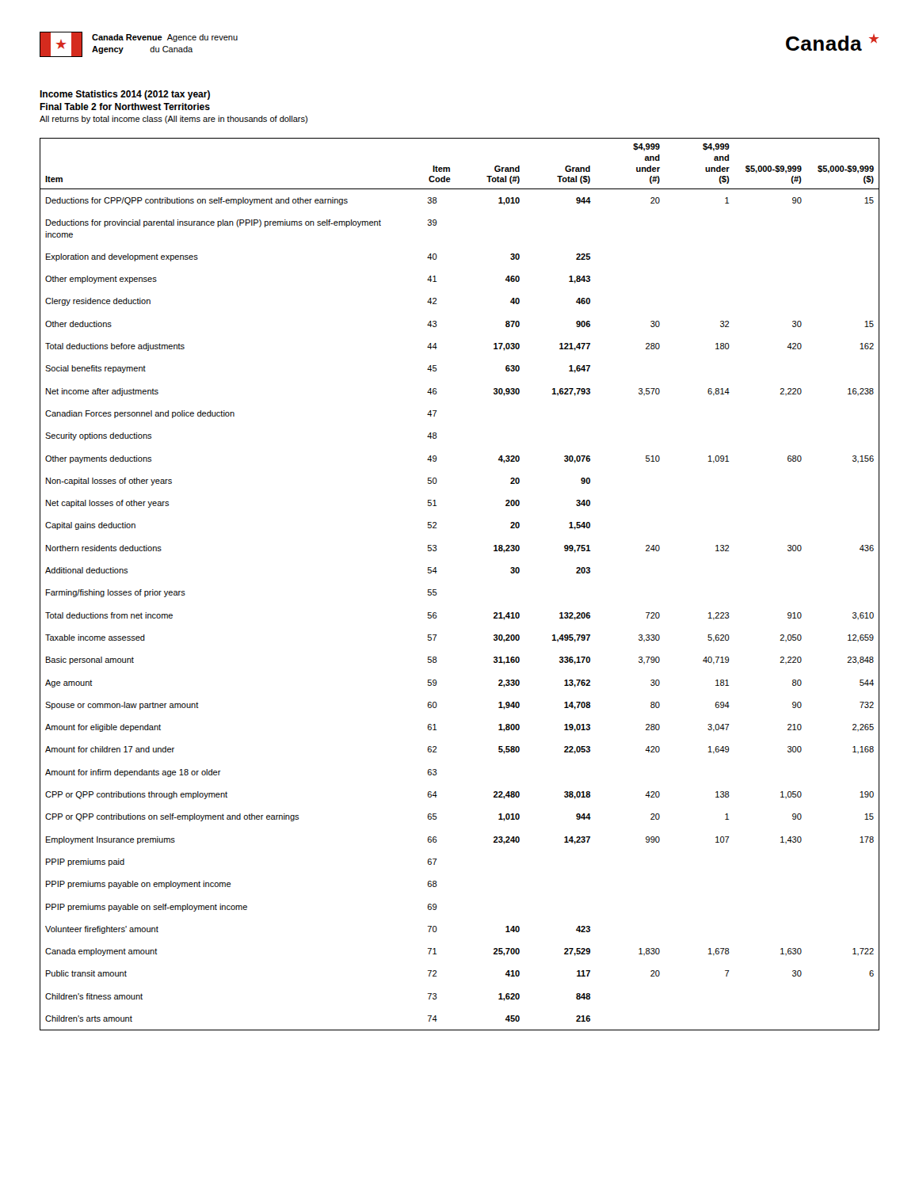★
Canada Revenue Agence du revenu Agency du Canada
Canada
Income Statistics 2014 (2012 tax year)
Final Table 2 for Northwest Territories
All returns by total income class (All items are in thousands of dollars)
| Item | Item Code | Grand Total (#) | Grand Total ($) | $4,999 and under (#) | $4,999 and under ($) | $5,000-$9,999 (#) | $5,000-$9,999 ($) |
| --- | --- | --- | --- | --- | --- | --- | --- |
| Deductions for CPP/QPP contributions on self-employment and other earnings | 38 | 1,010 | 944 | 20 | 1 | 90 | 15 |
| Deductions for provincial parental insurance plan (PPIP) premiums on self-employment income | 39 | | | | | | |
| Exploration and development expenses | 40 | 30 | 225 | | | | |
| Other employment expenses | 41 | 460 | 1,843 | | | | |
| Clergy residence deduction | 42 | 40 | 460 | | | | |
| Other deductions | 43 | 870 | 906 | 30 | 32 | 30 | 15 |
| Total deductions before adjustments | 44 | 17,030 | 121,477 | 280 | 180 | 420 | 162 |
| Social benefits repayment | 45 | 630 | 1,647 | | | | |
| Net income after adjustments | 46 | 30,930 | 1,627,793 | 3,570 | 6,814 | 2,220 | 16,238 |
| Canadian Forces personnel and police deduction | 47 | | | | | | |
| Security options deductions | 48 | | | | | | |
| Other payments deductions | 49 | 4,320 | 30,076 | 510 | 1,091 | 680 | 3,156 |
| Non-capital losses of other years | 50 | 20 | 90 | | | | |
| Net capital losses of other years | 51 | 200 | 340 | | | | |
| Capital gains deduction | 52 | 20 | 1,540 | | | | |
| Northern residents deductions | 53 | 18,230 | 99,751 | 240 | 132 | 300 | 436 |
| Additional deductions | 54 | 30 | 203 | | | | |
| Farming/fishing losses of prior years | 55 | | | | | | |
| Total deductions from net income | 56 | 21,410 | 132,206 | 720 | 1,223 | 910 | 3,610 |
| Taxable income assessed | 57 | 30,200 | 1,495,797 | 3,330 | 5,620 | 2,050 | 12,659 |
| Basic personal amount | 58 | 31,160 | 336,170 | 3,790 | 40,719 | 2,220 | 23,848 |
| Age amount | 59 | 2,330 | 13,762 | 30 | 181 | 80 | 544 |
| Spouse or common-law partner amount | 60 | 1,940 | 14,708 | 80 | 694 | 90 | 732 |
| Amount for eligible dependant | 61 | 1,800 | 19,013 | 280 | 3,047 | 210 | 2,265 |
| Amount for children 17 and under | 62 | 5,580 | 22,053 | 420 | 1,649 | 300 | 1,168 |
| Amount for infirm dependants age 18 or older | 63 | | | | | | |
| CPP or QPP contributions through employment | 64 | 22,480 | 38,018 | 420 | 138 | 1,050 | 190 |
| CPP or QPP contributions on self-employment and other earnings | 65 | 1,010 | 944 | 20 | 1 | 90 | 15 |
| Employment Insurance premiums | 66 | 23,240 | 14,237 | 990 | 107 | 1,430 | 178 |
| PPIP premiums paid | 67 | | | | | | |
| PPIP premiums payable on employment income | 68 | | | | | | |
| PPIP premiums payable on self-employment income | 69 | | | | | | |
| Volunteer firefighters' amount | 70 | 140 | 423 | | | | |
| Canada employment amount | 71 | 25,700 | 27,529 | 1,830 | 1,678 | 1,630 | 1,722 |
| Public transit amount | 72 | 410 | 117 | 20 | 7 | 30 | 6 |
| Children's fitness amount | 73 | 1,620 | 848 | | | | |
| Children's arts amount | 74 | 450 | 216 | | | | |